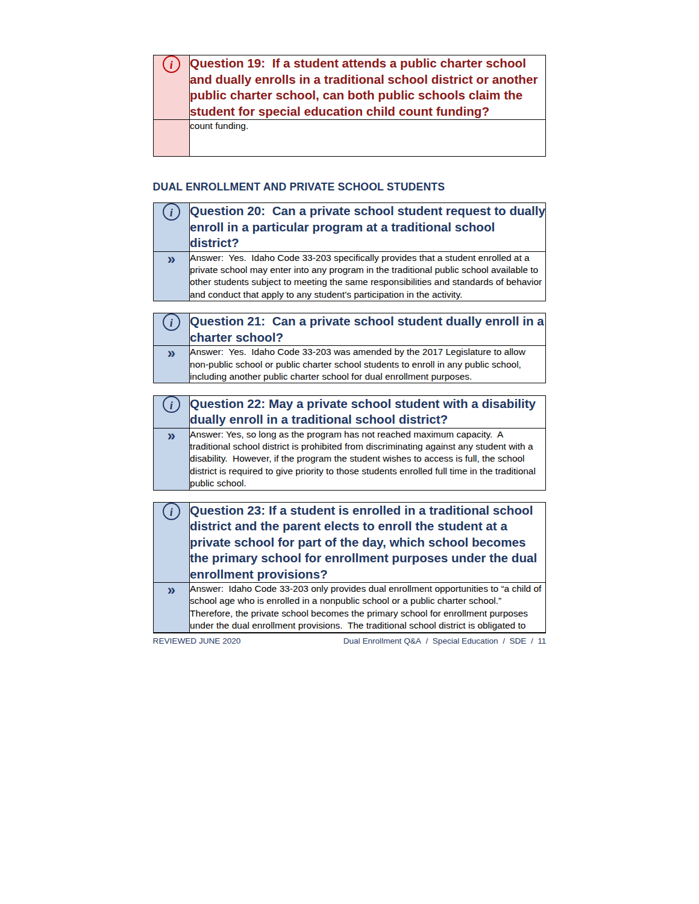| i | Question 19: If a student attends a public charter school and dually enrolls in a traditional school district or another public charter school, can both public schools claim the student for special education child count funding? |
| | count funding. |
DUAL ENROLLMENT AND PRIVATE SCHOOL STUDENTS
| i | Question 20: Can a private school student request to dually enroll in a particular program at a traditional school district? |
| » | Answer: Yes. Idaho Code 33-203 specifically provides that a student enrolled at a private school may enter into any program in the traditional public school available to other students subject to meeting the same responsibilities and standards of behavior and conduct that apply to any student’s participation in the activity. |
| i | Question 21: Can a private school student dually enroll in a charter school? |
| » | Answer: Yes. Idaho Code 33-203 was amended by the 2017 Legislature to allow non-public school or public charter school students to enroll in any public school, including another public charter school for dual enrollment purposes. |
| i | Question 22: May a private school student with a disability dually enroll in a traditional school district? |
| » | Answer: Yes, so long as the program has not reached maximum capacity. A traditional school district is prohibited from discriminating against any student with a disability. However, if the program the student wishes to access is full, the school district is required to give priority to those students enrolled full time in the traditional public school. |
| i | Question 23: If a student is enrolled in a traditional school district and the parent elects to enroll the student at a private school for part of the day, which school becomes the primary school for enrollment purposes under the dual enrollment provisions? |
| » | Answer: Idaho Code 33-203 only provides dual enrollment opportunities to “a child of school age who is enrolled in a nonpublic school or a public charter school.” Therefore, the private school becomes the primary school for enrollment purposes under the dual enrollment provisions. The traditional school district is obligated to |
REVIEWED JUNE 2020
Dual Enrollment Q&A / Special Education / SDE / 11